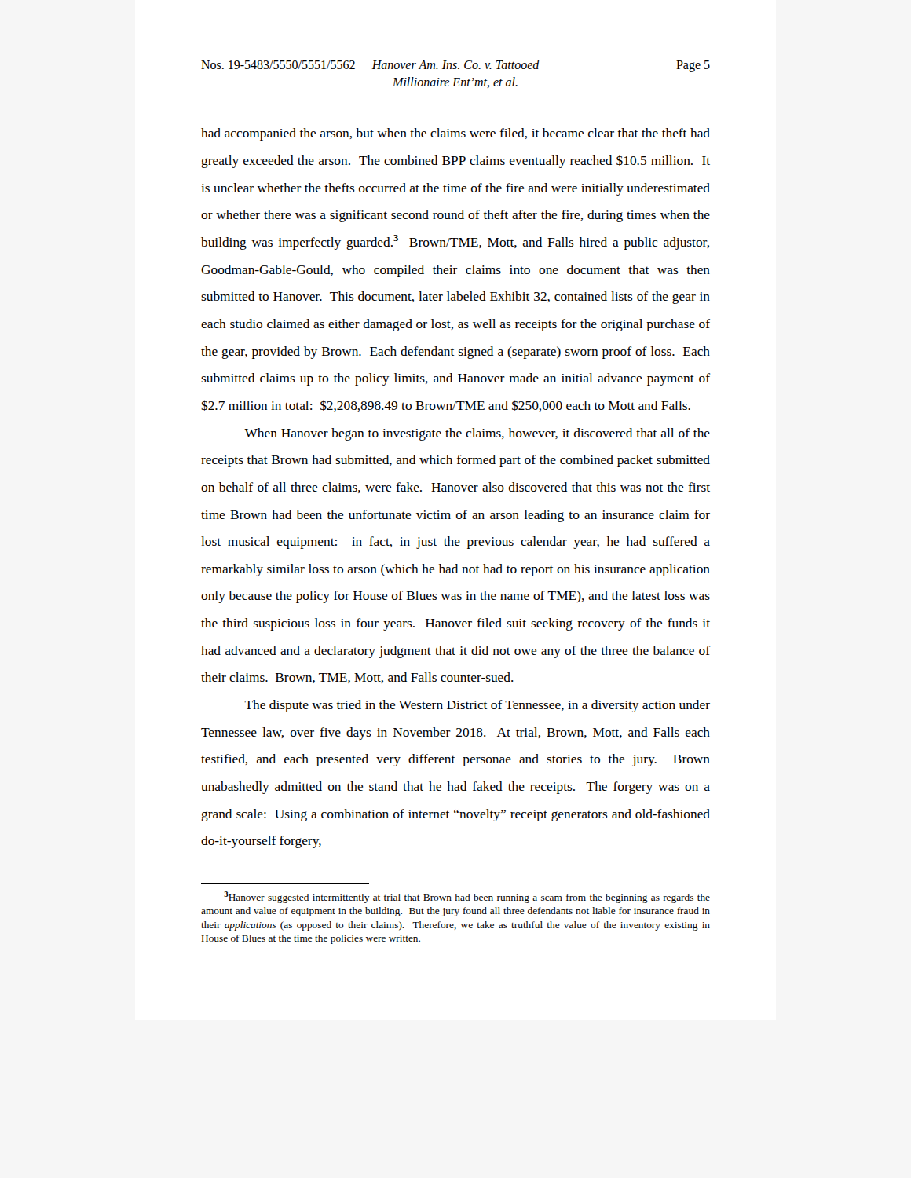Nos. 19-5483/5550/5551/5562
Hanover Am. Ins. Co. v. Tattooed
Millionaire Ent’mt, et al.
Page 5
had accompanied the arson, but when the claims were filed, it became clear that the theft had greatly exceeded the arson. The combined BPP claims eventually reached $10.5 million. It is unclear whether the thefts occurred at the time of the fire and were initially underestimated or whether there was a significant second round of theft after the fire, during times when the building was imperfectly guarded.3 Brown/TME, Mott, and Falls hired a public adjustor, Goodman-Gable-Gould, who compiled their claims into one document that was then submitted to Hanover. This document, later labeled Exhibit 32, contained lists of the gear in each studio claimed as either damaged or lost, as well as receipts for the original purchase of the gear, provided by Brown. Each defendant signed a (separate) sworn proof of loss. Each submitted claims up to the policy limits, and Hanover made an initial advance payment of $2.7 million in total: $2,208,898.49 to Brown/TME and $250,000 each to Mott and Falls.
When Hanover began to investigate the claims, however, it discovered that all of the receipts that Brown had submitted, and which formed part of the combined packet submitted on behalf of all three claims, were fake. Hanover also discovered that this was not the first time Brown had been the unfortunate victim of an arson leading to an insurance claim for lost musical equipment: in fact, in just the previous calendar year, he had suffered a remarkably similar loss to arson (which he had not had to report on his insurance application only because the policy for House of Blues was in the name of TME), and the latest loss was the third suspicious loss in four years. Hanover filed suit seeking recovery of the funds it had advanced and a declaratory judgment that it did not owe any of the three the balance of their claims. Brown, TME, Mott, and Falls counter-sued.
The dispute was tried in the Western District of Tennessee, in a diversity action under Tennessee law, over five days in November 2018. At trial, Brown, Mott, and Falls each testified, and each presented very different personae and stories to the jury. Brown unabashedly admitted on the stand that he had faked the receipts. The forgery was on a grand scale: Using a combination of internet “novelty” receipt generators and old-fashioned do-it-yourself forgery,
3Hanover suggested intermittently at trial that Brown had been running a scam from the beginning as regards the amount and value of equipment in the building. But the jury found all three defendants not liable for insurance fraud in their applications (as opposed to their claims). Therefore, we take as truthful the value of the inventory existing in House of Blues at the time the policies were written.